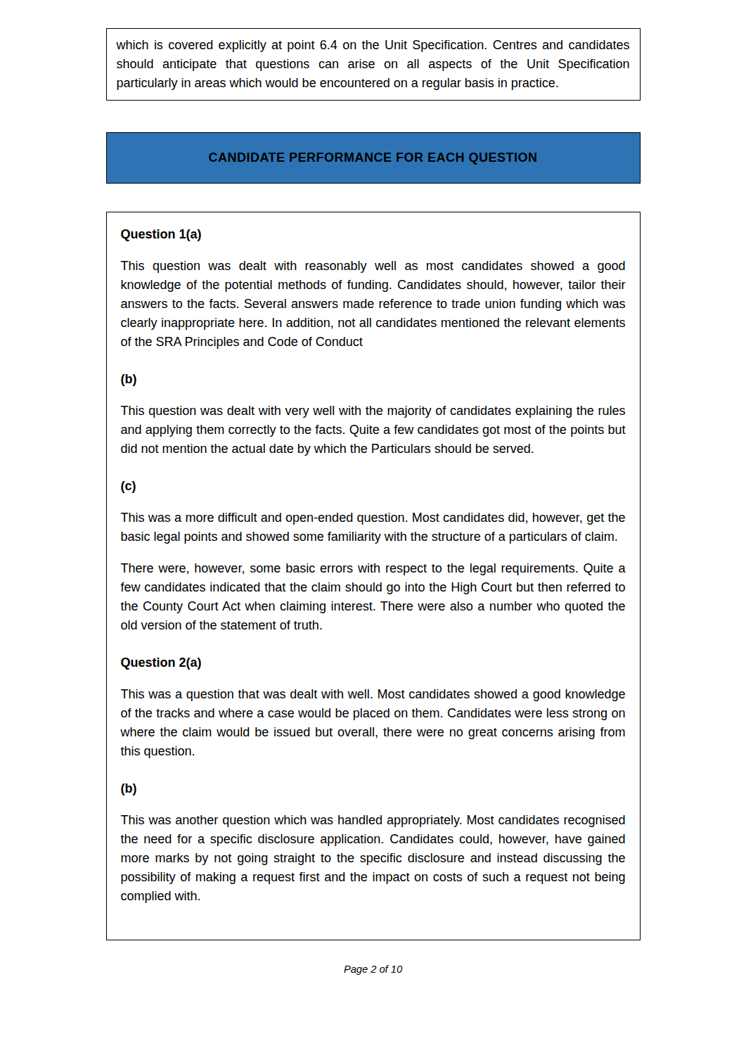which is covered explicitly at point 6.4 on the Unit Specification. Centres and candidates should anticipate that questions can arise on all aspects of the Unit Specification particularly in areas which would be encountered on a regular basis in practice.
CANDIDATE PERFORMANCE FOR EACH QUESTION
Question 1(a)
This question was dealt with reasonably well as most candidates showed a good knowledge of the potential methods of funding. Candidates should, however, tailor their answers to the facts. Several answers made reference to trade union funding which was clearly inappropriate here. In addition, not all candidates mentioned the relevant elements of the SRA Principles and Code of Conduct
(b)
This question was dealt with very well with the majority of candidates explaining the rules and applying them correctly to the facts. Quite a few candidates got most of the points but did not mention the actual date by which the Particulars should be served.
(c)
This was a more difficult and open-ended question. Most candidates did, however, get the basic legal points and showed some familiarity with the structure of a particulars of claim.
There were, however, some basic errors with respect to the legal requirements. Quite a few candidates indicated that the claim should go into the High Court but then referred to the County Court Act when claiming interest. There were also a number who quoted the old version of the statement of truth.
Question 2(a)
This was a question that was dealt with well. Most candidates showed a good knowledge of the tracks and where a case would be placed on them. Candidates were less strong on where the claim would be issued but overall, there were no great concerns arising from this question.
(b)
This was another question which was handled appropriately. Most candidates recognised the need for a specific disclosure application. Candidates could, however, have gained more marks by not going straight to the specific disclosure and instead discussing the possibility of making a request first and the impact on costs of such a request not being complied with.
Page 2 of 10